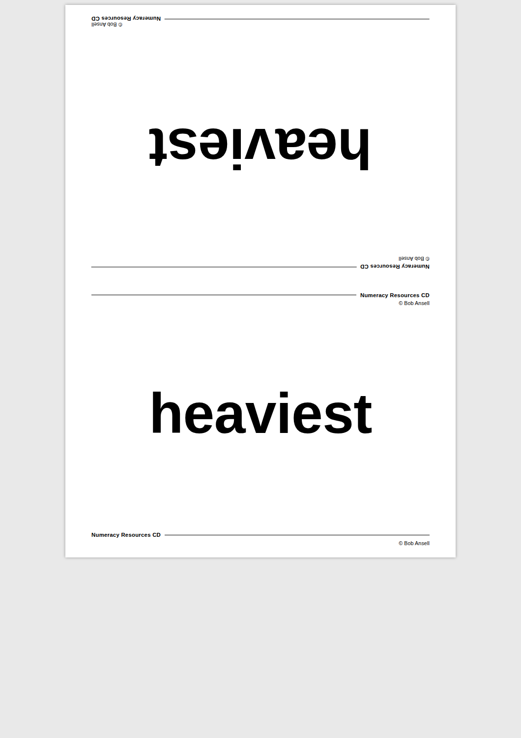Numeracy Resources CD
© Bob Ansell
heaviest
© Bob Ansell
Numeracy Resources CD
Numeracy Resources CD
© Bob Ansell
heaviest
Numeracy Resources CD
© Bob Ansell